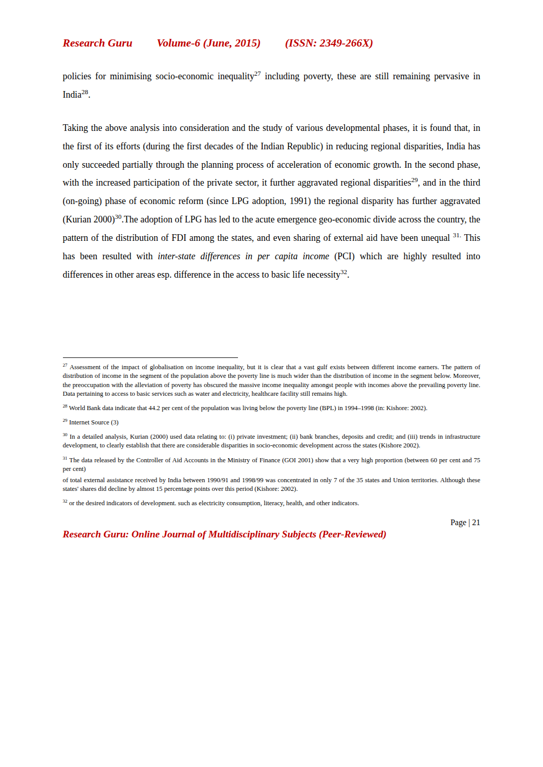Research Guru Volume-6 (June, 2015) (ISSN: 2349-266X)
policies for minimising socio-economic inequality27 including poverty, these are still remaining pervasive in India28.
Taking the above analysis into consideration and the study of various developmental phases, it is found that, in the first of its efforts (during the first decades of the Indian Republic) in reducing regional disparities, India has only succeeded partially through the planning process of acceleration of economic growth. In the second phase, with the increased participation of the private sector, it further aggravated regional disparities29, and in the third (on-going) phase of economic reform (since LPG adoption, 1991) the regional disparity has further aggravated (Kurian 2000)30.The adoption of LPG has led to the acute emergence geo-economic divide across the country, the pattern of the distribution of FDI among the states, and even sharing of external aid have been unequal 31. This has been resulted with inter-state differences in per capita income (PCI) which are highly resulted into differences in other areas esp. difference in the access to basic life necessity32.
27 Assessment of the impact of globalisation on income inequality, but it is clear that a vast gulf exists between different income earners. The pattern of distribution of income in the segment of the population above the poverty line is much wider than the distribution of income in the segment below. Moreover, the preoccupation with the alleviation of poverty has obscured the massive income inequality amongst people with incomes above the prevailing poverty line. Data pertaining to access to basic services such as water and electricity, healthcare facility still remains high.
28 World Bank data indicate that 44.2 per cent of the population was living below the poverty line (BPL) in 1994–1998 (in: Kishore: 2002).
29 Internet Source (3)
30 In a detailed analysis, Kurian (2000) used data relating to: (i) private investment; (ii) bank branches, deposits and credit; and (iii) trends in infrastructure development, to clearly establish that there are considerable disparities in socio-economic development across the states (Kishore 2002).
31 The data released by the Controller of Aid Accounts in the Ministry of Finance (GOI 2001) show that a very high proportion (between 60 per cent and 75 per cent)
of total external assistance received by India between 1990/91 and 1998/99 was concentrated in only 7 of the 35 states and Union territories. Although these states' shares did decline by almost 15 percentage points over this period (Kishore: 2002).
32 or the desired indicators of development. such as electricity consumption, literacy, health, and other indicators.
Page | 21
Research Guru: Online Journal of Multidisciplinary Subjects (Peer-Reviewed)